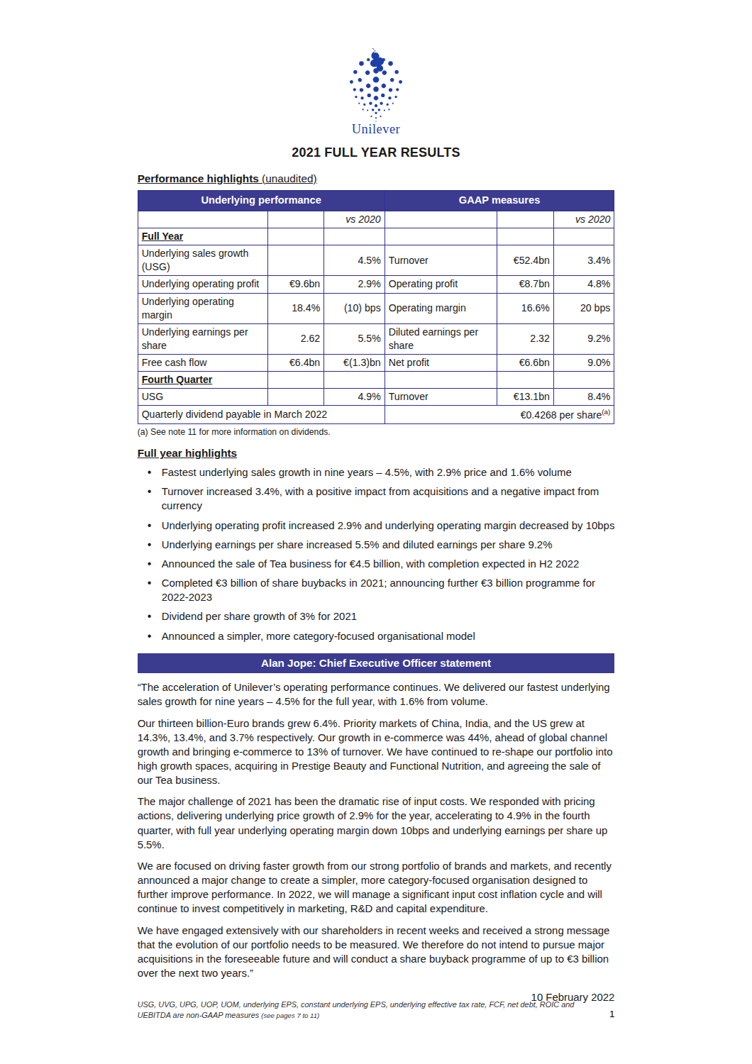Unilever
2021 FULL YEAR RESULTS
Performance highlights (unaudited)
| Underlying performance | GAAP measures |
| --- | --- |
| | | vs 2020 | | | vs 2020 |
| Full Year | | | | | |
| Underlying sales growth (USG) | | 4.5% | Turnover | €52.4bn | 3.4% |
| Underlying operating profit | €9.6bn | 2.9% | Operating profit | €8.7bn | 4.8% |
| Underlying operating margin | 18.4% | (10) bps | Operating margin | 16.6% | 20 bps |
| Underlying earnings per share | 2.62 | 5.5% | Diluted earnings per share | 2.32 | 9.2% |
| Free cash flow | €6.4bn | €(1.3)bn | Net profit | €6.6bn | 9.0% |
| Fourth Quarter | | | | | |
| USG | | 4.9% | Turnover | €13.1bn | 8.4% |
| Quarterly dividend payable in March 2022 | €0.4268 per share (a) |
(a) See note 11 for more information on dividends.
Full year highlights
Fastest underlying sales growth in nine years – 4.5%, with 2.9% price and 1.6% volume
Turnover increased 3.4%, with a positive impact from acquisitions and a negative impact from currency
Underlying operating profit increased 2.9% and underlying operating margin decreased by 10bps
Underlying earnings per share increased 5.5% and diluted earnings per share 9.2%
Announced the sale of Tea business for €4.5 billion, with completion expected in H2 2022
Completed €3 billion of share buybacks in 2021; announcing further €3 billion programme for 2022-2023
Dividend per share growth of 3% for 2021
Announced a simpler, more category-focused organisational model
Alan Jope: Chief Executive Officer statement
“The acceleration of Unilever’s operating performance continues. We delivered our fastest underlying sales growth for nine years – 4.5% for the full year, with 1.6% from volume.
Our thirteen billion-Euro brands grew 6.4%. Priority markets of China, India, and the US grew at 14.3%, 13.4%, and 3.7% respectively. Our growth in e-commerce was 44%, ahead of global channel growth and bringing e-commerce to 13% of turnover. We have continued to re-shape our portfolio into high growth spaces, acquiring in Prestige Beauty and Functional Nutrition, and agreeing the sale of our Tea business.
The major challenge of 2021 has been the dramatic rise of input costs. We responded with pricing actions, delivering underlying price growth of 2.9% for the year, accelerating to 4.9% in the fourth quarter, with full year underlying operating margin down 10bps and underlying earnings per share up 5.5%.
We are focused on driving faster growth from our strong portfolio of brands and markets, and recently announced a major change to create a simpler, more category-focused organisation designed to further improve performance. In 2022, we will manage a significant input cost inflation cycle and will continue to invest competitively in marketing, R&D and capital expenditure.
We have engaged extensively with our shareholders in recent weeks and received a strong message that the evolution of our portfolio needs to be measured. We therefore do not intend to pursue major acquisitions in the foreseeable future and will conduct a share buyback programme of up to €3 billion over the next two years.”
10 February 2022
USG, UVG, UPG, UOP, UOM, underlying EPS, constant underlying EPS, underlying effective tax rate, FCF, net debt, ROIC and UEBITDA are non-GAAP measures (see pages 7 to 11)
1